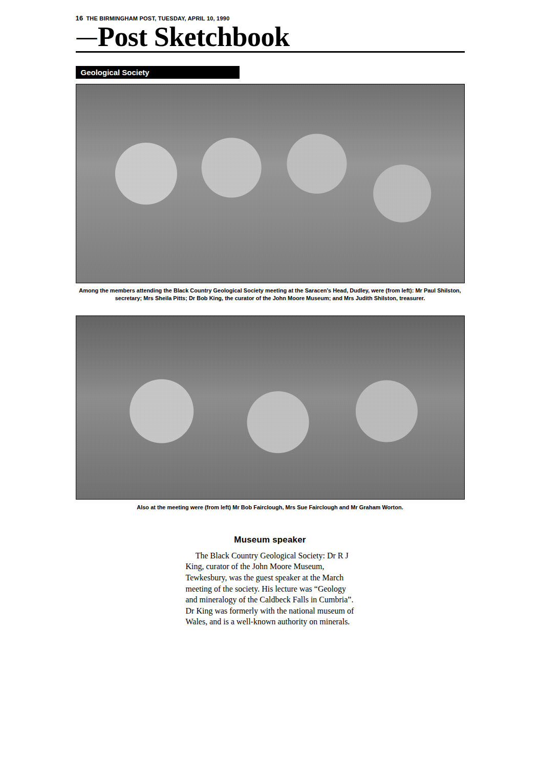16 THE BIRMINGHAM POST, TUESDAY, APRIL 10, 1990
—Post Sketchbook
Geological Society
Among the members attending the Black Country Geological Society meeting at the Saracen's Head, Dudley, were (from left): Mr Paul Shilston, secretary; Mrs Sheila Pitts; Dr Bob King, the curator of the John Moore Museum; and Mrs Judith Shilston, treasurer.
Also at the meeting were (from left) Mr Bob Fairclough, Mrs Sue Fairclough and Mr Graham Worton.
Museum speaker
The Black Country Geological Society: Dr R J King, curator of the John Moore Museum, Tewkesbury, was the guest speaker at the March meeting of the society. His lecture was “Geology and mineralogy of the Caldbeck Falls in Cumbria”. Dr King was formerly with the national museum of Wales, and is a well-known authority on minerals.